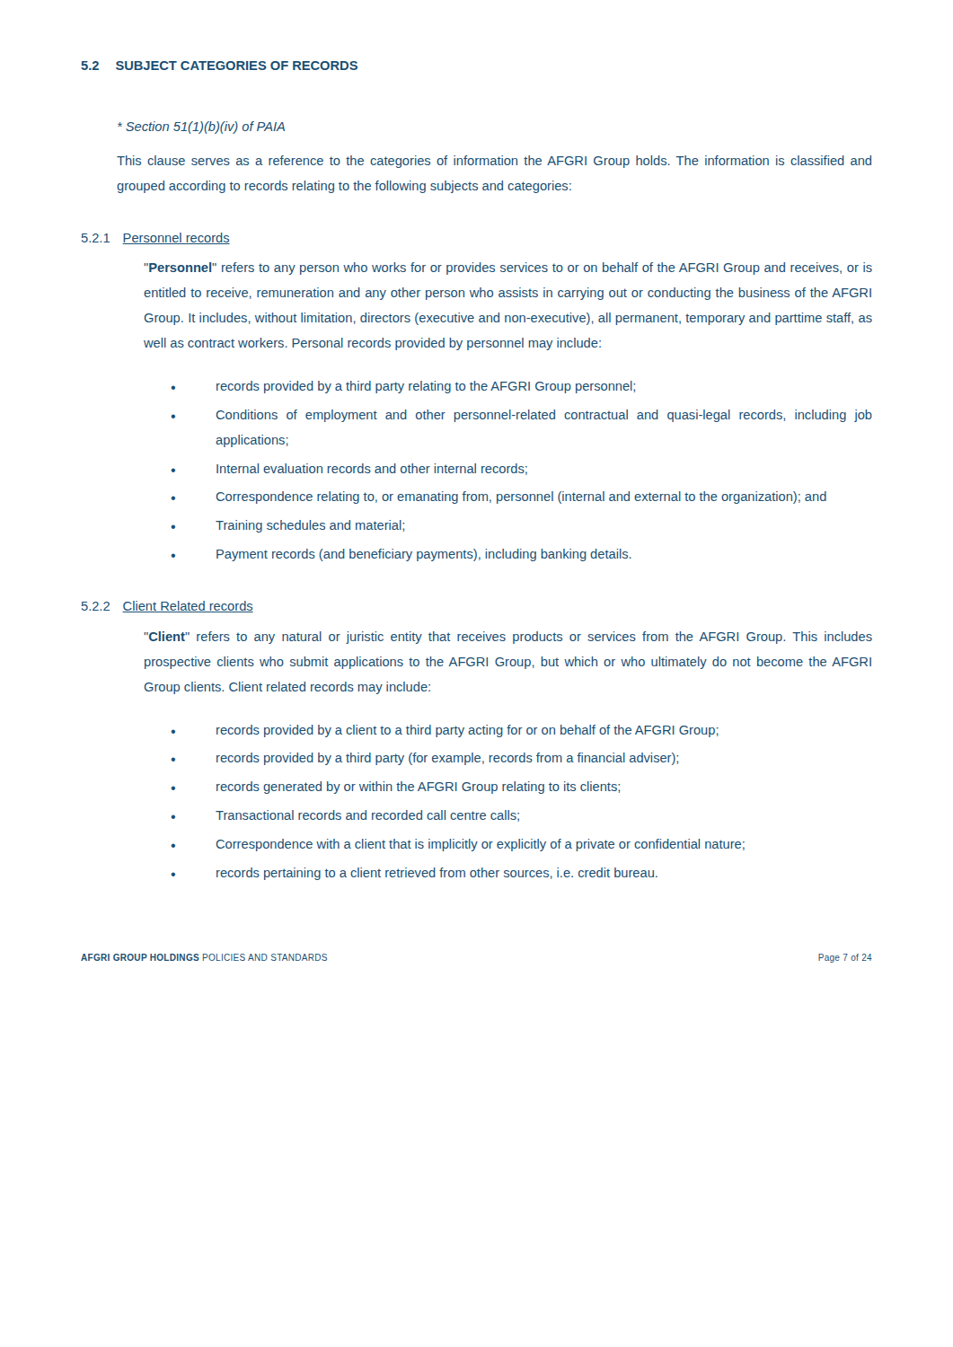5.2 SUBJECT CATEGORIES OF RECORDS
* Section 51(1)(b)(iv) of PAIA
This clause serves as a reference to the categories of information the AFGRI Group holds. The information is classified and grouped according to records relating to the following subjects and categories:
5.2.1 Personnel records
"Personnel" refers to any person who works for or provides services to or on behalf of the AFGRI Group and receives, or is entitled to receive, remuneration and any other person who assists in carrying out or conducting the business of the AFGRI Group. It includes, without limitation, directors (executive and non-executive), all permanent, temporary and parttime staff, as well as contract workers. Personal records provided by personnel may include:
records provided by a third party relating to the AFGRI Group personnel;
Conditions of employment and other personnel-related contractual and quasi-legal records, including job applications;
Internal evaluation records and other internal records;
Correspondence relating to, or emanating from, personnel (internal and external to the organization); and
Training schedules and material;
Payment records (and beneficiary payments), including banking details.
5.2.2 Client Related records
"Client" refers to any natural or juristic entity that receives products or services from the AFGRI Group. This includes prospective clients who submit applications to the AFGRI Group, but which or who ultimately do not become the AFGRI Group clients. Client related records may include:
records provided by a client to a third party acting for or on behalf of the AFGRI Group;
records provided by a third party (for example, records from a financial adviser);
records generated by or within the AFGRI Group relating to its clients;
Transactional records and recorded call centre calls;
Correspondence with a client that is implicitly or explicitly of a private or confidential nature;
records pertaining to a client retrieved from other sources, i.e. credit bureau.
AFGRI GROUP HOLDINGS POLICIES AND STANDARDS Page 7 of 24